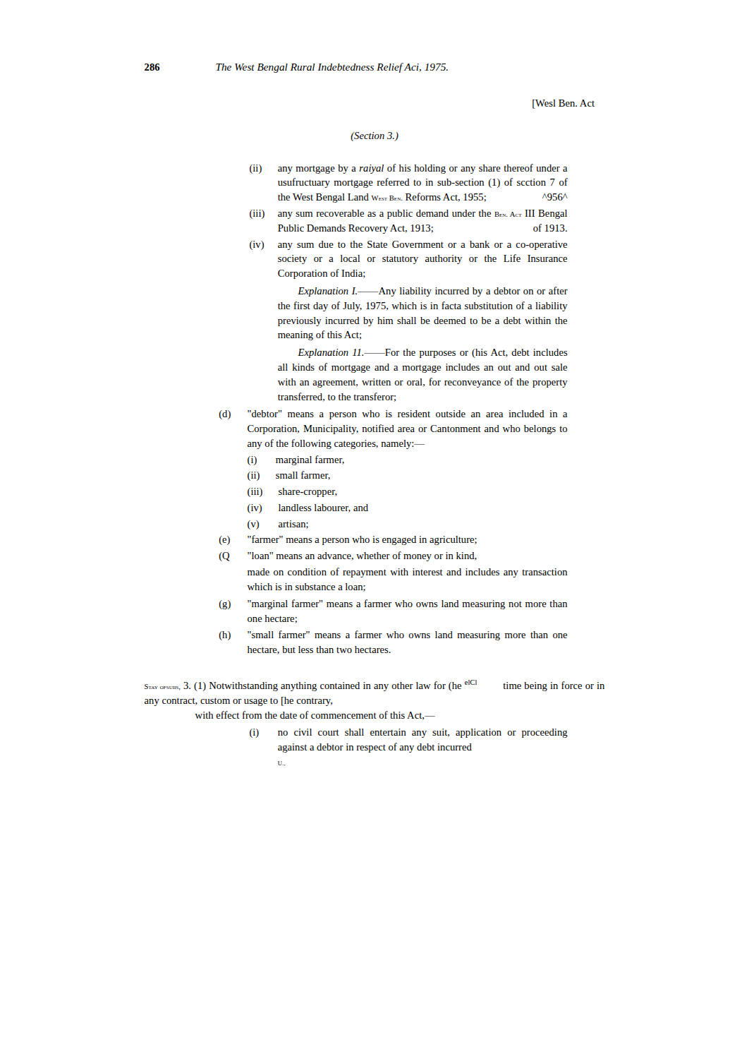286
The West Bengal Rural Indebtedness Relief Aci, 1975.
[Wesl Ben. Act
(Section 3.)
(ii)
any mortgage by a raiyal of his holding or any share thereof under a usufructuary mortgage referred to in sub-section (1) of scction 7 of the West Bengal Land West Ben. Reforms Act, 1955; ^956^
(iii)
any sum recoverable as a public demand under the Ben. Act III Bengal Public Demands Recovery Act, 1913; of 1913.
(iv)
any sum due to the State Government or a bank or a co-operative society or a local or statutory authority or the Life Insurance Corporation of India;
Explanation I.——Any liability incurred by a debtor on or after the first day of July, 1975, which is in facta substitution of a liability previously incurred by him shall be deemed to be a debt within the meaning of this Act;
Explanation 11.——For the purposes or (his Act, debt includes all kinds of mortgage and a mortgage includes an out and out sale with an agreement, written or oral, for reconveyance of the property transferred, to the transferor;
(d)
"debtor" means a person who is resident outside an area included in a Corporation, Municipality, notified area or Cantonment and who belongs to any of the following categories, namely:—
(i)
marginal farmer,
(ii)
small farmer,
(iii)
share-cropper,
(iv)
landless labourer, and
(v)
artisan;
(e)
"farmer" means a person who is engaged in agriculture;
(Q
"loan" means an advance, whether of money or in kind,
made on condition of repayment with interest and includes any transaction which is in substance a loan;
(g)
"marginal farmer" means a farmer who owns land measuring not more than one hectare;
(h)
"small farmer" means a farmer who owns land measuring more than one hectare, but less than two hectares.
Stay ofsuiis, 3. (1) Notwithstanding anything contained in any other law for (he elCl time being in force or in any contract, custom or usage to [he contrary,
with effect from the date of commencement of this Act,—
(i)
no civil court shall entertain any suit, application or proceeding against a debtor in respect of any debt incurred
U.,